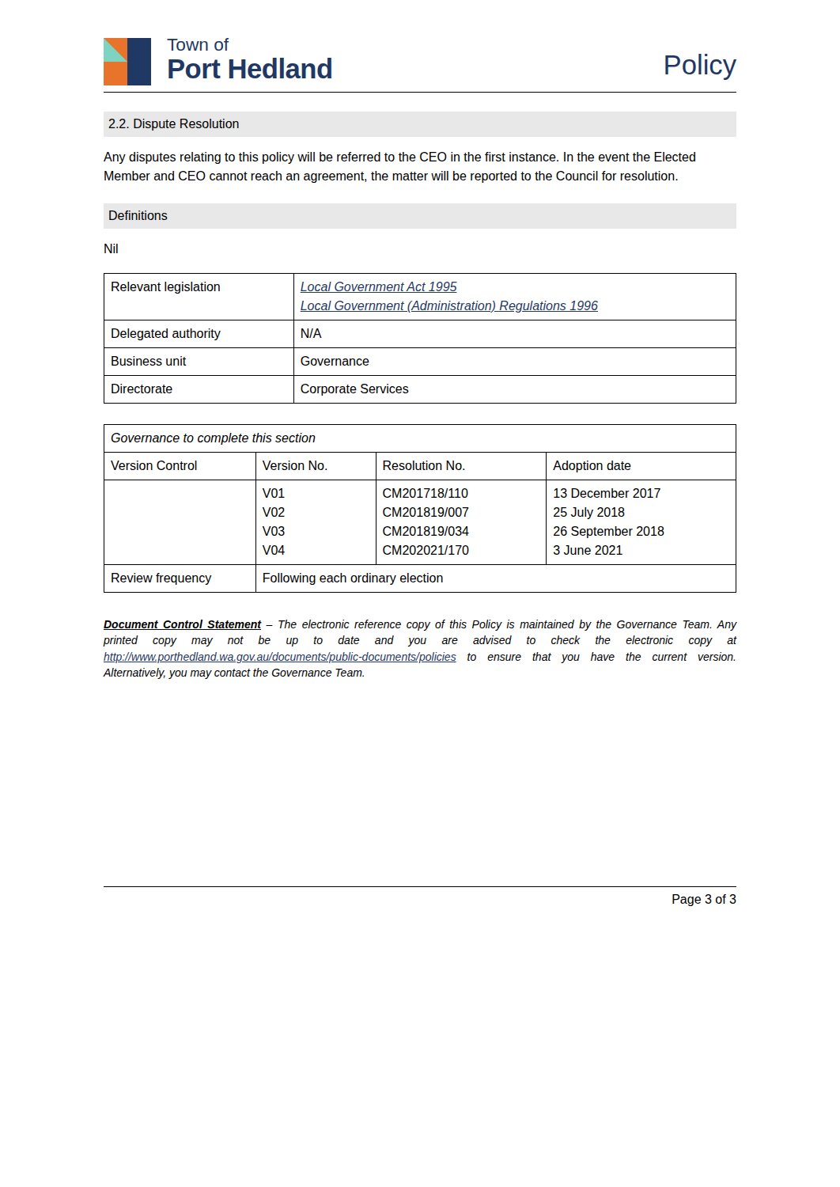Town of
Port Hedland
Policy
2.2. Dispute Resolution
Any disputes relating to this policy will be referred to the CEO in the first instance. In the event the Elected Member and CEO cannot reach an agreement, the matter will be reported to the Council for resolution.
Definitions
Nil
| Relevant legislation | Local Government Act 1995 Local Government (Administration) Regulations 1996 |
| Delegated authority | N/A |
| Business unit | Governance |
| Directorate | Corporate Services |
| Governance to complete this section |
| Version Control | Version No. | Resolution No. | Adoption date |
| | V01 V02 V03 V04 | CM201718/110 CM201819/007 CM201819/034 CM202021/170 | 13 December 2017 25 July 2018 26 September 2018 3 June 2021 |
| Review frequency | Following each ordinary election |
Document Control Statement – The electronic reference copy of this Policy is maintained by the Governance Team. Any printed copy may not be up to date and you are advised to check the electronic copy at http://www.porthedland.wa.gov.au/documents/public-documents/policies to ensure that you have the current version. Alternatively, you may contact the Governance Team.
Page 3 of 3